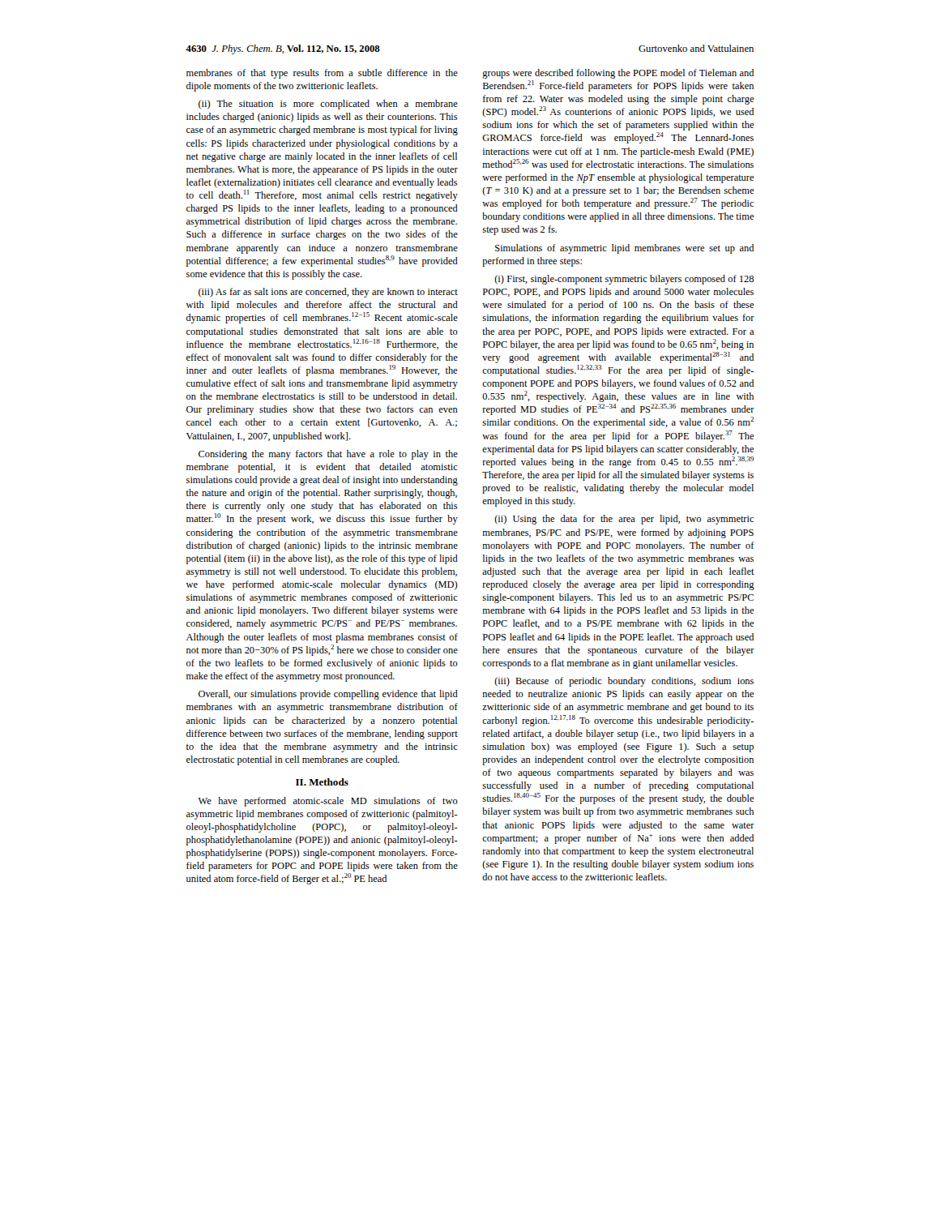4630 J. Phys. Chem. B, Vol. 112, No. 15, 2008
Gurtovenko and Vattulainen
membranes of that type results from a subtle difference in the dipole moments of the two zwitterionic leaflets.
(ii) The situation is more complicated when a membrane includes charged (anionic) lipids as well as their counterions. This case of an asymmetric charged membrane is most typical for living cells: PS lipids characterized under physiological conditions by a net negative charge are mainly located in the inner leaflets of cell membranes. What is more, the appearance of PS lipids in the outer leaflet (externalization) initiates cell clearance and eventually leads to cell death.11 Therefore, most animal cells restrict negatively charged PS lipids to the inner leaflets, leading to a pronounced asymmetrical distribution of lipid charges across the membrane. Such a difference in surface charges on the two sides of the membrane apparently can induce a nonzero transmembrane potential difference; a few experimental studies8,9 have provided some evidence that this is possibly the case.
(iii) As far as salt ions are concerned, they are known to interact with lipid molecules and therefore affect the structural and dynamic properties of cell membranes.12−15 Recent atomic-scale computational studies demonstrated that salt ions are able to influence the membrane electrostatics.12,16−18 Furthermore, the effect of monovalent salt was found to differ considerably for the inner and outer leaflets of plasma membranes.19 However, the cumulative effect of salt ions and transmembrane lipid asymmetry on the membrane electrostatics is still to be understood in detail. Our preliminary studies show that these two factors can even cancel each other to a certain extent [Gurtovenko, A. A.; Vattulainen, I., 2007, unpublished work].
Considering the many factors that have a role to play in the membrane potential, it is evident that detailed atomistic simulations could provide a great deal of insight into understanding the nature and origin of the potential. Rather surprisingly, though, there is currently only one study that has elaborated on this matter.10 In the present work, we discuss this issue further by considering the contribution of the asymmetric transmembrane distribution of charged (anionic) lipids to the intrinsic membrane potential (item (ii) in the above list), as the role of this type of lipid asymmetry is still not well understood. To elucidate this problem, we have performed atomic-scale molecular dynamics (MD) simulations of asymmetric membranes composed of zwitterionic and anionic lipid monolayers. Two different bilayer systems were considered, namely asymmetric PC/PS− and PE/PS− membranes. Although the outer leaflets of most plasma membranes consist of not more than 20−30% of PS lipids,2 here we chose to consider one of the two leaflets to be formed exclusively of anionic lipids to make the effect of the asymmetry most pronounced.
Overall, our simulations provide compelling evidence that lipid membranes with an asymmetric transmembrane distribution of anionic lipids can be characterized by a nonzero potential difference between two surfaces of the membrane, lending support to the idea that the membrane asymmetry and the intrinsic electrostatic potential in cell membranes are coupled.
II. Methods
We have performed atomic-scale MD simulations of two asymmetric lipid membranes composed of zwitterionic (palmitoyl-oleoyl-phosphatidylcholine (POPC), or palmitoyl-oleoyl-phosphatidylethanolamine (POPE)) and anionic (palmitoyl-oleoyl-phosphatidylserine (POPS)) single-component monolayers. Force-field parameters for POPC and POPE lipids were taken from the united atom force-field of Berger et al.;20 PE head
groups were described following the POPE model of Tieleman and Berendsen.21 Force-field parameters for POPS lipids were taken from ref 22. Water was modeled using the simple point charge (SPC) model.23 As counterions of anionic POPS lipids, we used sodium ions for which the set of parameters supplied within the GROMACS force-field was employed.24 The Lennard-Jones interactions were cut off at 1 nm. The particle-mesh Ewald (PME) method25,26 was used for electrostatic interactions. The simulations were performed in the NpT ensemble at physiological temperature (T = 310 K) and at a pressure set to 1 bar; the Berendsen scheme was employed for both temperature and pressure.27 The periodic boundary conditions were applied in all three dimensions. The time step used was 2 fs.
Simulations of asymmetric lipid membranes were set up and performed in three steps:
(i) First, single-component symmetric bilayers composed of 128 POPC, POPE, and POPS lipids and around 5000 water molecules were simulated for a period of 100 ns. On the basis of these simulations, the information regarding the equilibrium values for the area per POPC, POPE, and POPS lipids were extracted. For a POPC bilayer, the area per lipid was found to be 0.65 nm2, being in very good agreement with available experimental28−31 and computational studies.12,32,33 For the area per lipid of single-component POPE and POPS bilayers, we found values of 0.52 and 0.535 nm2, respectively. Again, these values are in line with reported MD studies of PE32−34 and PS22,35,36 membranes under similar conditions. On the experimental side, a value of 0.56 nm2 was found for the area per lipid for a POPE bilayer.37 The experimental data for PS lipid bilayers can scatter considerably, the reported values being in the range from 0.45 to 0.55 nm2.38,39 Therefore, the area per lipid for all the simulated bilayer systems is proved to be realistic, validating thereby the molecular model employed in this study.
(ii) Using the data for the area per lipid, two asymmetric membranes, PS/PC and PS/PE, were formed by adjoining POPS monolayers with POPE and POPC monolayers. The number of lipids in the two leaflets of the two asymmetric membranes was adjusted such that the average area per lipid in each leaflet reproduced closely the average area per lipid in corresponding single-component bilayers. This led us to an asymmetric PS/PC membrane with 64 lipids in the POPS leaflet and 53 lipids in the POPC leaflet, and to a PS/PE membrane with 62 lipids in the POPS leaflet and 64 lipids in the POPE leaflet. The approach used here ensures that the spontaneous curvature of the bilayer corresponds to a flat membrane as in giant unilamellar vesicles.
(iii) Because of periodic boundary conditions, sodium ions needed to neutralize anionic PS lipids can easily appear on the zwitterionic side of an asymmetric membrane and get bound to its carbonyl region.12,17,18 To overcome this undesirable periodicity-related artifact, a double bilayer setup (i.e., two lipid bilayers in a simulation box) was employed (see Figure 1). Such a setup provides an independent control over the electrolyte composition of two aqueous compartments separated by bilayers and was successfully used in a number of preceding computational studies.18,40−45 For the purposes of the present study, the double bilayer system was built up from two asymmetric membranes such that anionic POPS lipids were adjusted to the same water compartment; a proper number of Na+ ions were then added randomly into that compartment to keep the system electroneutral (see Figure 1). In the resulting double bilayer system sodium ions do not have access to the zwitterionic leaflets.